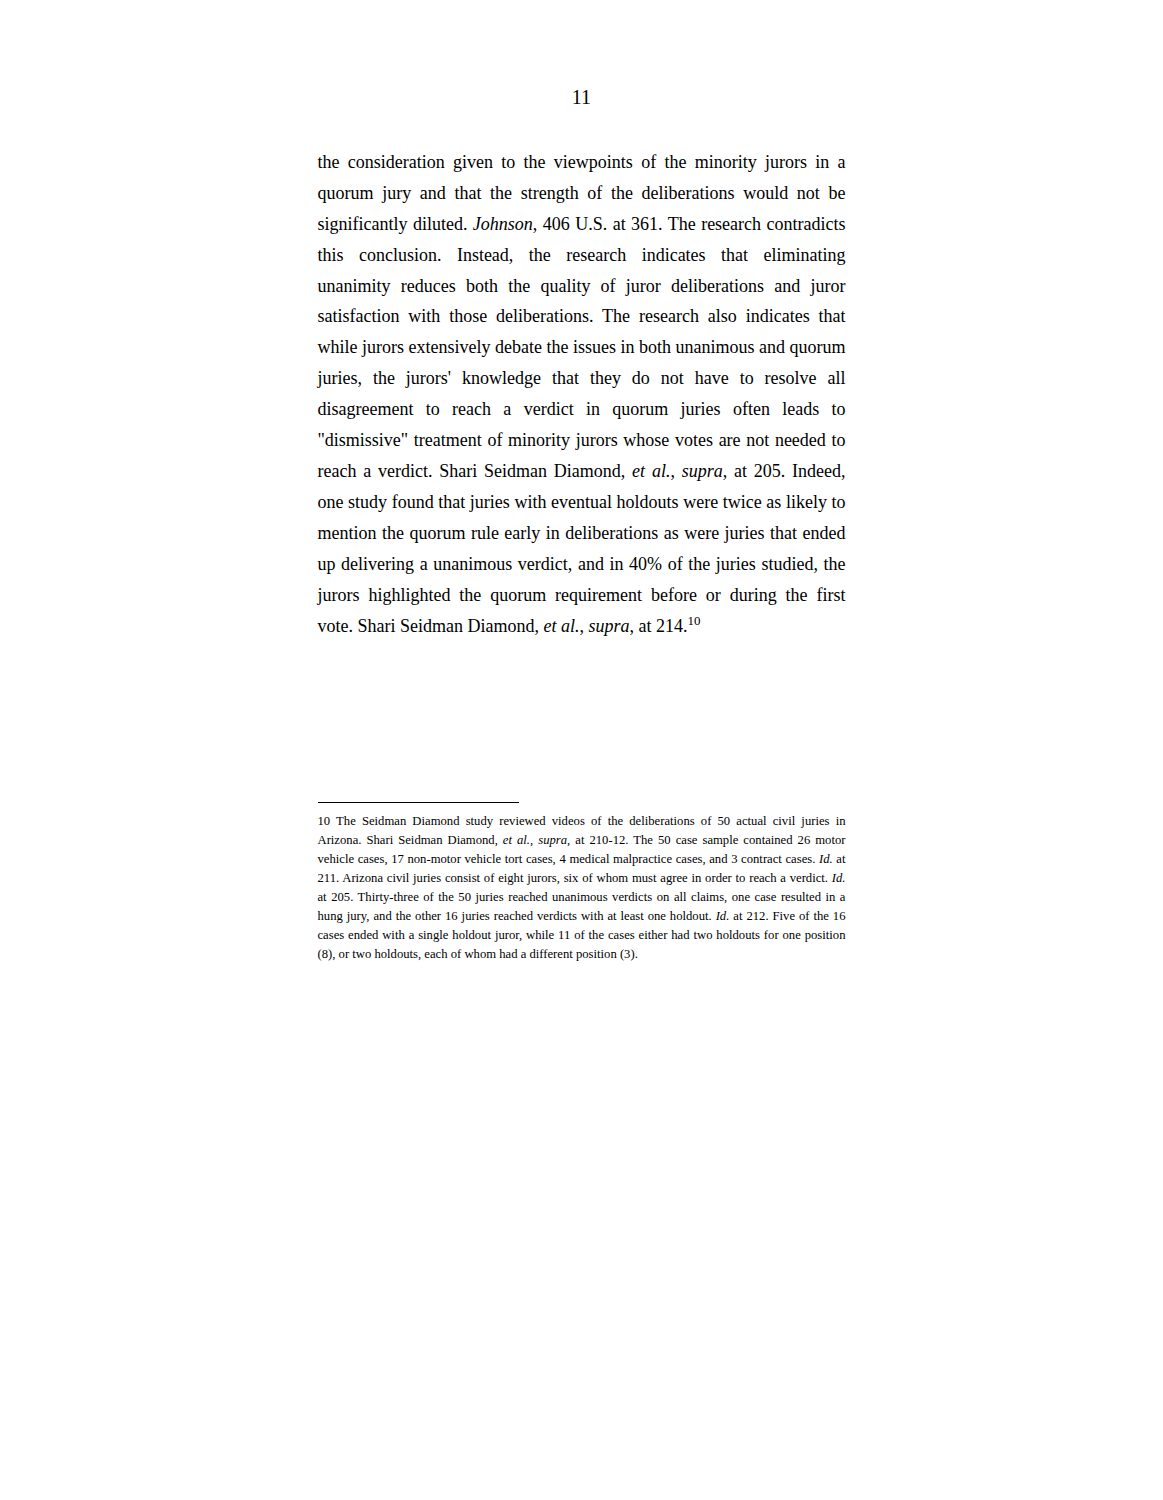11
the consideration given to the viewpoints of the minority jurors in a quorum jury and that the strength of the deliberations would not be significantly diluted. Johnson, 406 U.S. at 361. The research contradicts this conclusion. Instead, the research indicates that eliminating unanimity reduces both the quality of juror deliberations and juror satisfaction with those deliberations. The research also indicates that while jurors extensively debate the issues in both unanimous and quorum juries, the jurors' knowledge that they do not have to resolve all disagreement to reach a verdict in quorum juries often leads to "dismissive" treatment of minority jurors whose votes are not needed to reach a verdict. Shari Seidman Diamond, et al., supra, at 205. Indeed, one study found that juries with eventual holdouts were twice as likely to mention the quorum rule early in deliberations as were juries that ended up delivering a unanimous verdict, and in 40% of the juries studied, the jurors highlighted the quorum requirement before or during the first vote. Shari Seidman Diamond, et al., supra, at 214.10
10 The Seidman Diamond study reviewed videos of the deliberations of 50 actual civil juries in Arizona. Shari Seidman Diamond, et al., supra, at 210-12. The 50 case sample contained 26 motor vehicle cases, 17 non-motor vehicle tort cases, 4 medical malpractice cases, and 3 contract cases. Id. at 211. Arizona civil juries consist of eight jurors, six of whom must agree in order to reach a verdict. Id. at 205. Thirty-three of the 50 juries reached unanimous verdicts on all claims, one case resulted in a hung jury, and the other 16 juries reached verdicts with at least one holdout. Id. at 212. Five of the 16 cases ended with a single holdout juror, while 11 of the cases either had two holdouts for one position (8), or two holdouts, each of whom had a different position (3).